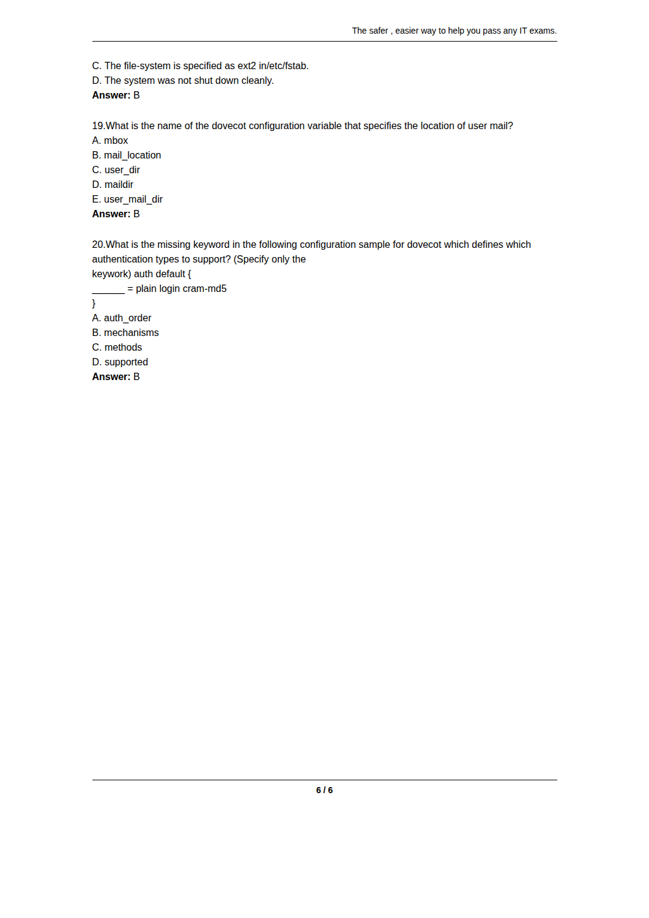The safer , easier way to help you pass any IT exams.
C. The file-system is specified as ext2 in/etc/fstab.
D. The system was not shut down cleanly.
Answer: B
19.What is the name of the dovecot configuration variable that specifies the location of user mail?
A. mbox
B. mail_location
C. user_dir
D. maildir
E. user_mail_dir
Answer: B
20.What is the missing keyword in the following configuration sample for dovecot which defines which authentication types to support? (Specify only the
keywork) auth default {
______ = plain login cram-md5
}
A. auth_order
B. mechanisms
C. methods
D. supported
Answer: B
6 / 6